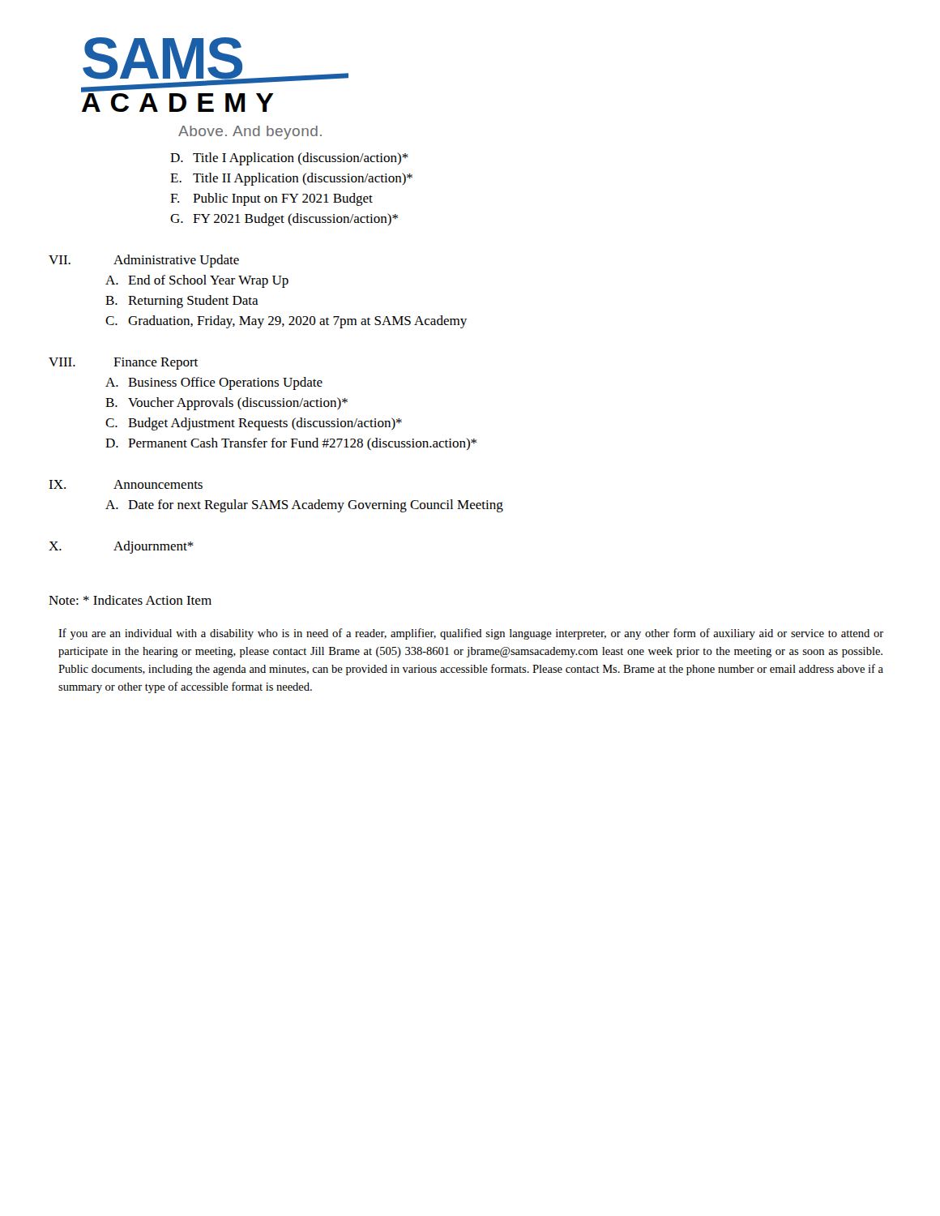SAMS
ACADEMY
Above. And beyond.
D. Title I Application (discussion/action)*
E. Title II Application (discussion/action)*
F. Public Input on FY 2021 Budget
G. FY 2021 Budget (discussion/action)*
VII.
Administrative Update
A. End of School Year Wrap Up
B. Returning Student Data
C. Graduation, Friday, May 29, 2020 at 7pm at SAMS Academy
VIII.
Finance Report
A. Business Office Operations Update
B. Voucher Approvals (discussion/action)*
C. Budget Adjustment Requests (discussion/action)*
D. Permanent Cash Transfer for Fund #27128 (discussion.action)*
IX.
Announcements
A. Date for next Regular SAMS Academy Governing Council Meeting
X.
Adjournment*
Note: * Indicates Action Item
If you are an individual with a disability who is in need of a reader, amplifier, qualified sign language interpreter, or any other form of auxiliary aid or service to attend or participate in the hearing or meeting, please contact Jill Brame at (505) 338-8601 or jbrame@samsacademy.com least one week prior to the meeting or as soon as possible. Public documents, including the agenda and minutes, can be provided in various accessible formats. Please contact Ms. Brame at the phone number or email address above if a summary or other type of accessible format is needed.